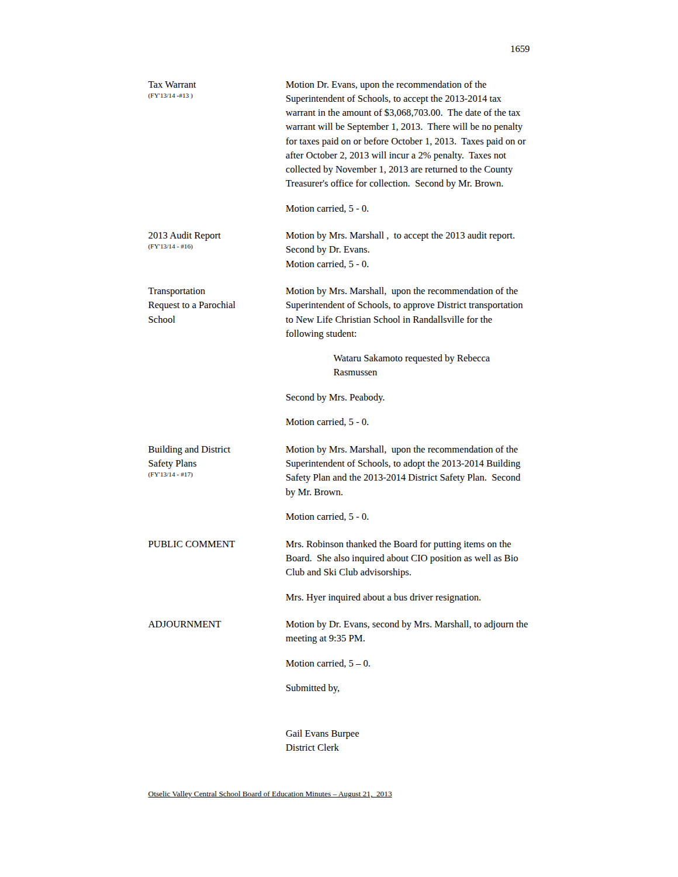1659
| Tax Warrant (FY'13/14 -#13 ) | Motion Dr. Evans, upon the recommendation of the Superintendent of Schools, to accept the 2013-2014 tax warrant in the amount of $3,068,703.00. The date of the tax warrant will be September 1, 2013. There will be no penalty for taxes paid on or before October 1, 2013. Taxes paid on or after October 2, 2013 will incur a 2% penalty. Taxes not collected by November 1, 2013 are returned to the County Treasurer's office for collection. Second by Mr. Brown. Motion carried, 5 - 0. |
| 2013 Audit Report (FY'13/14 - #16) | Motion by Mrs. Marshall , to accept the 2013 audit report. Second by Dr. Evans. Motion carried, 5 - 0. |
| Transportation Request to a Parochial School | Motion by Mrs. Marshall, upon the recommendation of the Superintendent of Schools, to approve District transportation to New Life Christian School in Randallsville for the following student: Wataru Sakamoto requested by Rebecca Rasmussen Second by Mrs. Peabody. Motion carried, 5 - 0. |
| Building and District Safety Plans (FY'13/14 - #17) | Motion by Mrs. Marshall, upon the recommendation of the Superintendent of Schools, to adopt the 2013-2014 Building Safety Plan and the 2013-2014 District Safety Plan. Second by Mr. Brown. Motion carried, 5 - 0. |
| PUBLIC COMMENT | Mrs. Robinson thanked the Board for putting items on the Board. She also inquired about CIO position as well as Bio Club and Ski Club advisorships. Mrs. Hyer inquired about a bus driver resignation. |
| ADJOURNMENT | Motion by Dr. Evans, second by Mrs. Marshall, to adjourn the meeting at 9:35 PM. Motion carried, 5 – 0. Submitted by, Gail Evans Burpee District Clerk |
Otselic Valley Central School Board of Education Minutes – August 21, 2013